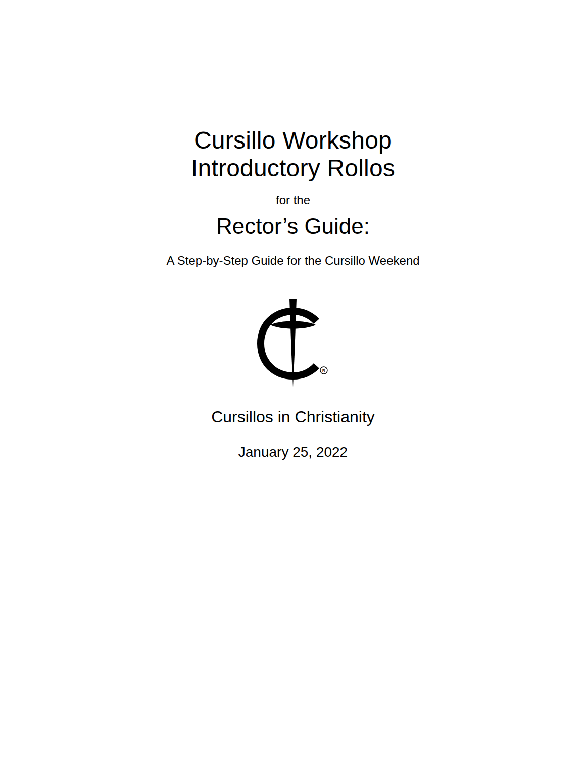Cursillo Workshop
Introductory Rollos
for the
Rector’s Guide:
A Step-by-Step Guide for the Cursillo Weekend
R
Cursillos in Christianity
January 25, 2022